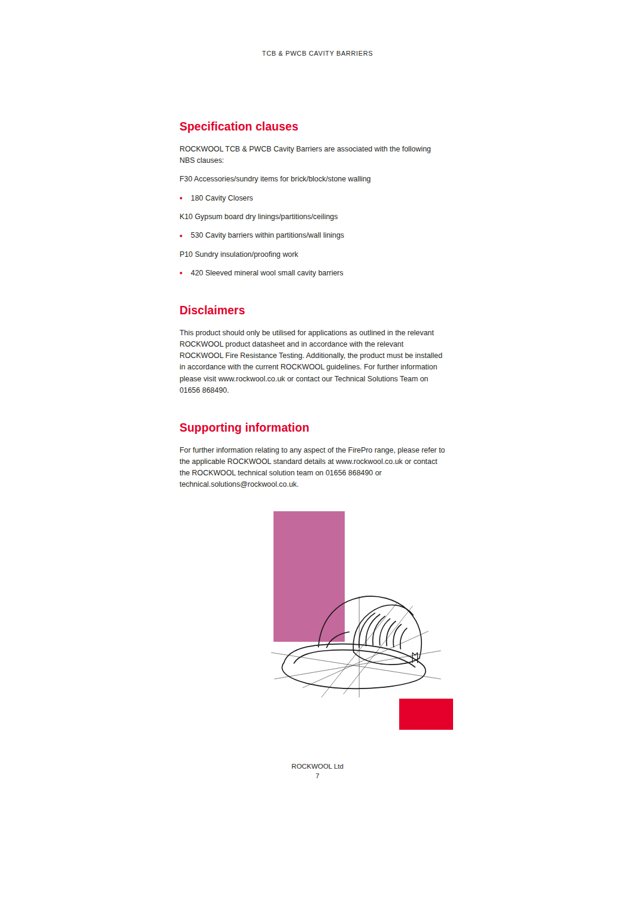TCB & PWCB CAVITY BARRIERS
Specification clauses
ROCKWOOL TCB & PWCB Cavity Barriers are associated with the following NBS clauses:
F30 Accessories/sundry items for brick/block/stone walling
180 Cavity Closers
K10 Gypsum board dry linings/partitions/ceilings
530 Cavity barriers within partitions/wall linings
P10 Sundry insulation/proofing work
420 Sleeved mineral wool small cavity barriers
Disclaimers
This product should only be utilised for applications as outlined in the relevant ROCKWOOL product datasheet and in accordance with the relevant ROCKWOOL Fire Resistance Testing. Additionally, the product must be installed in accordance with the current ROCKWOOL guidelines. For further information please visit www.rockwool.co.uk or contact our Technical Solutions Team on 01656 868490.
Supporting information
For further information relating to any aspect of the FirePro range, please refer to the applicable ROCKWOOL standard details at www.rockwool.co.uk or contact the ROCKWOOL technical solution team on 01656 868490 or technical.solutions@rockwool.co.uk.
ROCKWOOL Ltd 7